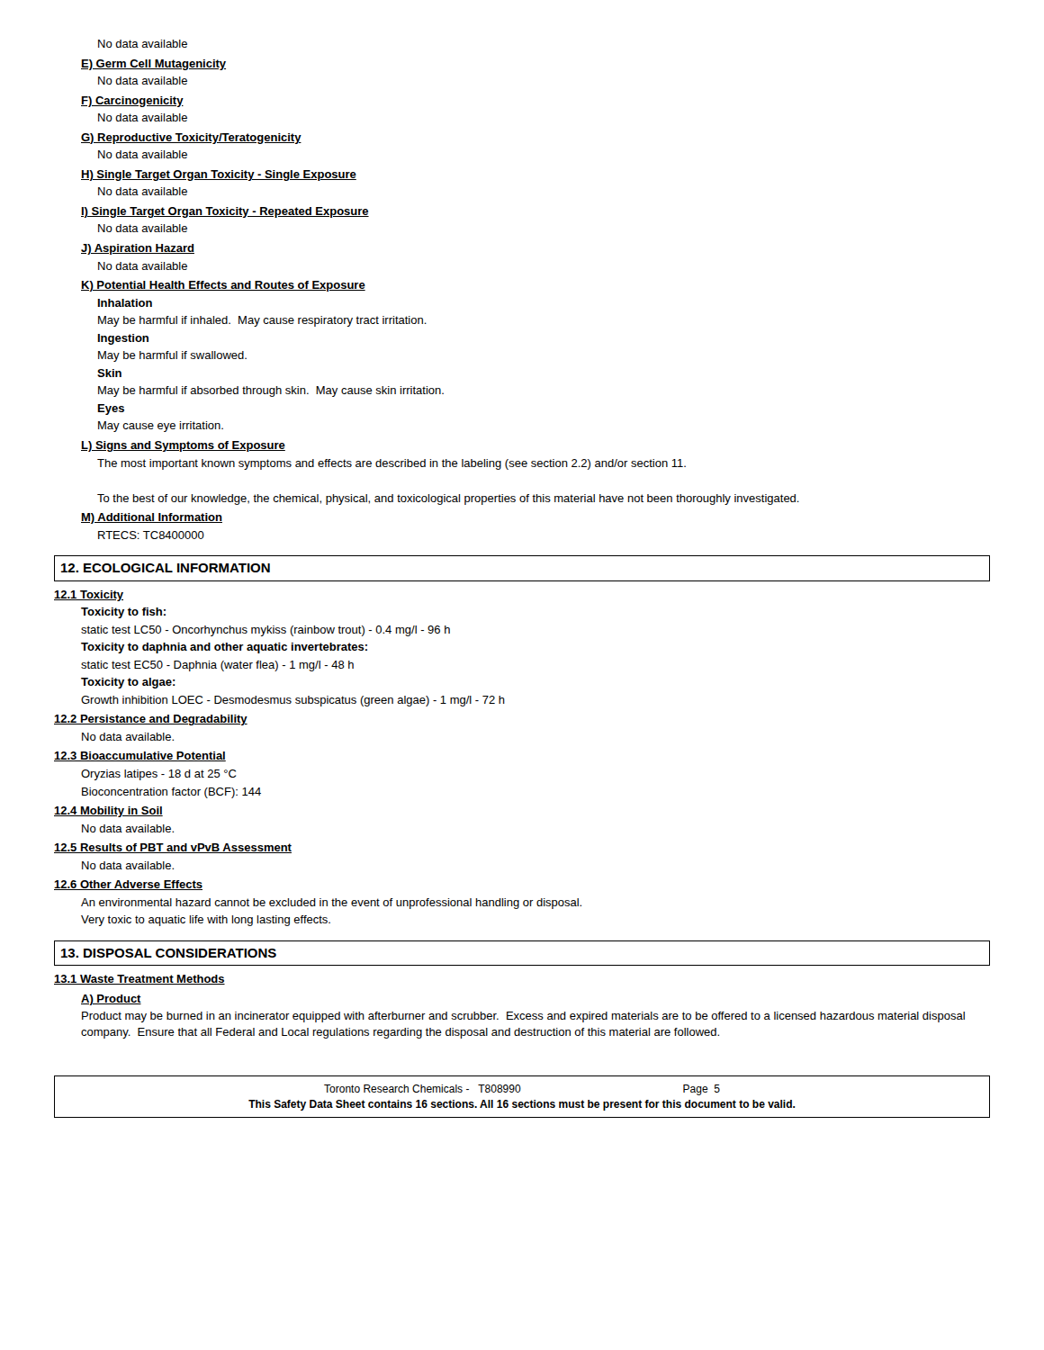No data available
E) Germ Cell Mutagenicity
No data available
F) Carcinogenicity
No data available
G) Reproductive Toxicity/Teratogenicity
No data available
H) Single Target Organ Toxicity - Single Exposure
No data available
I) Single Target Organ Toxicity - Repeated Exposure
No data available
J) Aspiration Hazard
No data available
K) Potential Health Effects and Routes of Exposure
Inhalation
May be harmful if inhaled. May cause respiratory tract irritation.
Ingestion
May be harmful if swallowed.
Skin
May be harmful if absorbed through skin. May cause skin irritation.
Eyes
May cause eye irritation.
L) Signs and Symptoms of Exposure
The most important known symptoms and effects are described in the labeling (see section 2.2) and/or section 11.
To the best of our knowledge, the chemical, physical, and toxicological properties of this material have not been thoroughly investigated.
M) Additional Information
RTECS: TC8400000
12. ECOLOGICAL INFORMATION
12.1 Toxicity
Toxicity to fish:
static test LC50 - Oncorhynchus mykiss (rainbow trout) - 0.4 mg/l - 96 h
Toxicity to daphnia and other aquatic invertebrates:
static test EC50 - Daphnia (water flea) - 1 mg/l - 48 h
Toxicity to algae:
Growth inhibition LOEC - Desmodesmus subspicatus (green algae) - 1 mg/l - 72 h
12.2 Persistance and Degradability
No data available.
12.3 Bioaccumulative Potential
Oryzias latipes - 18 d at 25 °C
Bioconcentration factor (BCF): 144
12.4 Mobility in Soil
No data available.
12.5 Results of PBT and vPvB Assessment
No data available.
12.6 Other Adverse Effects
An environmental hazard cannot be excluded in the event of unprofessional handling or disposal.
Very toxic to aquatic life with long lasting effects.
13. DISPOSAL CONSIDERATIONS
13.1 Waste Treatment Methods
A) Product
Product may be burned in an incinerator equipped with afterburner and scrubber. Excess and expired materials are to be offered to a licensed hazardous material disposal company. Ensure that all Federal and Local regulations regarding the disposal and destruction of this material are followed.
Toronto Research Chemicals - T808990 Page 5
This Safety Data Sheet contains 16 sections. All 16 sections must be present for this document to be valid.